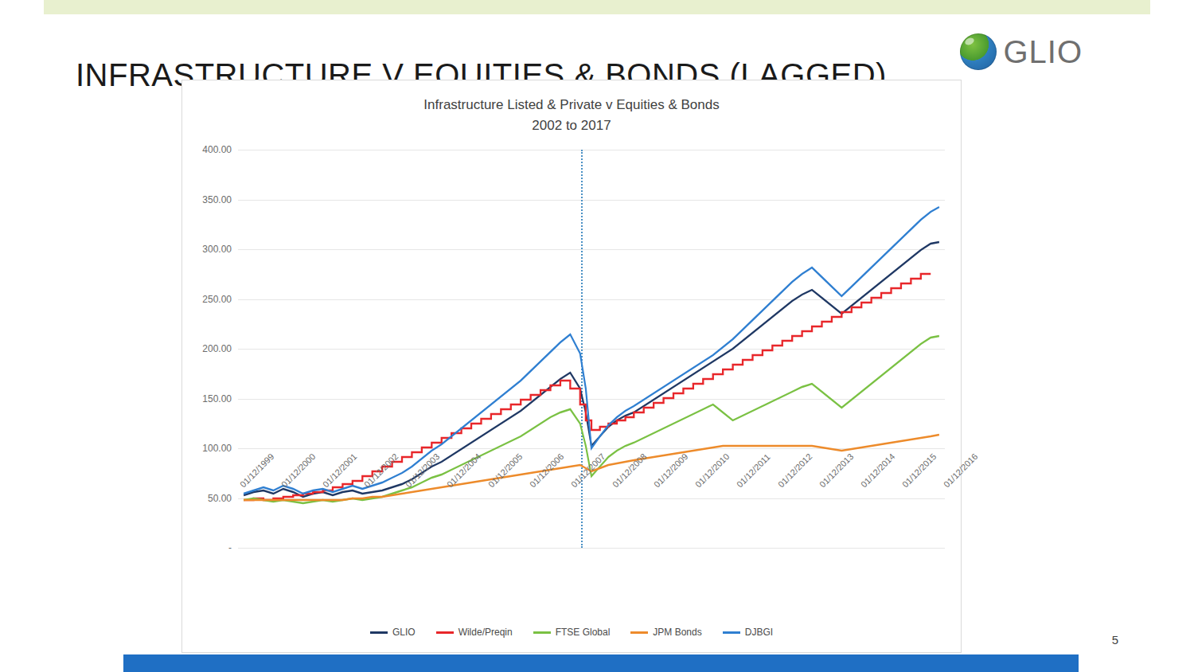INFRASTRUCTURE V EQUITIES & BONDS (LAGGED)
GLIO
Infrastructure Listed & Private v Equities & Bonds
2002 to 2017
400.00
350.00
300.00
250.00
200.00
150.00
100.00
50.00
-
01/12/1999 01/12/2000 01/12/2001 01/12/2002 01/12/2003 01/12/2004 01/12/2005 01/12/2006 01/12/2007 01/12/2008 01/12/2009 01/12/2010 01/12/2011 01/12/2012 01/12/2013 01/12/2014 01/12/2015 01/12/2016
GLIO Wilde/Preqin FTSE Global JPM Bonds DJBGI
5